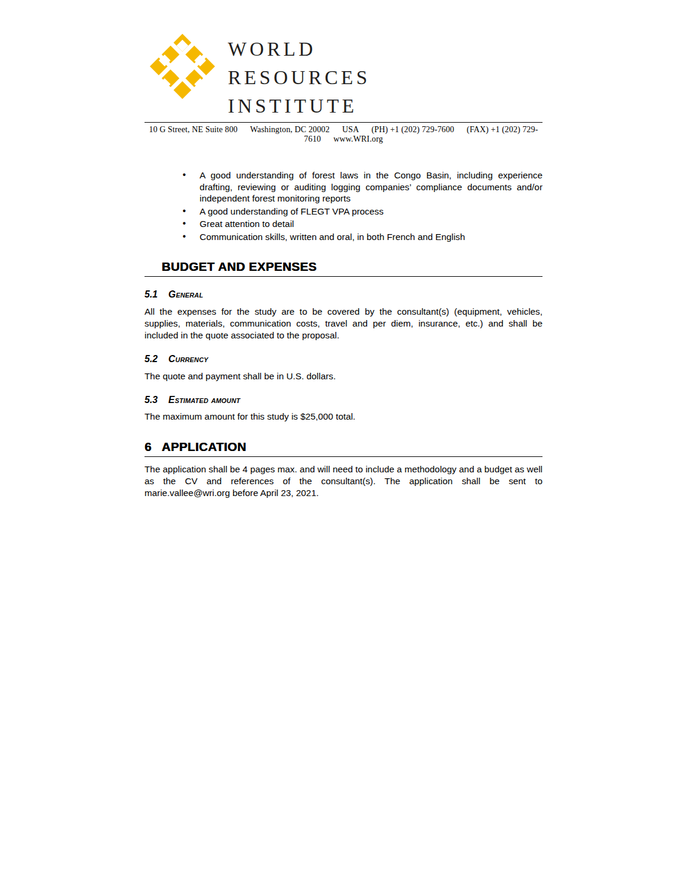WORLD
RESOURCES
INSTITUTE
10 G Street, NE Suite 800 Washington, DC 20002 USA (PH) +1 (202) 729-7600 (FAX) +1 (202) 729-7610 www.WRI.org
A good understanding of forest laws in the Congo Basin, including experience drafting, reviewing or auditing logging companies’ compliance documents and/or independent forest monitoring reports
A good understanding of FLEGT VPA process
Great attention to detail
Communication skills, written and oral, in both French and English
BUDGET AND EXPENSES
5.1 General
All the expenses for the study are to be covered by the consultant(s) (equipment, vehicles, supplies, materials, communication costs, travel and per diem, insurance, etc.) and shall be included in the quote associated to the proposal.
5.2 Currency
The quote and payment shall be in U.S. dollars.
5.3 Estimated amount
The maximum amount for this study is $25,000 total.
6 APPLICATION
The application shall be 4 pages max. and will need to include a methodology and a budget as well as the CV and references of the consultant(s). The application shall be sent to marie.vallee@wri.org before April 23, 2021.